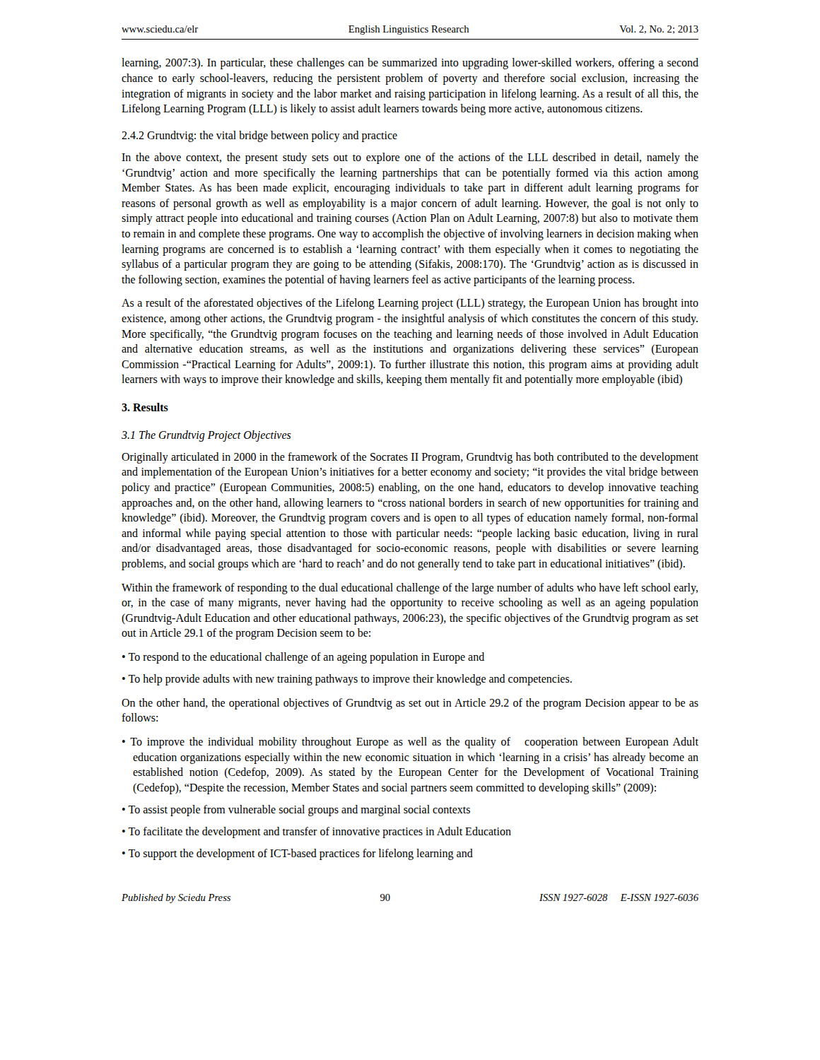www.sciedu.ca/elr English Linguistics Research Vol. 2, No. 2; 2013
learning, 2007:3). In particular, these challenges can be summarized into upgrading lower-skilled workers, offering a second chance to early school-leavers, reducing the persistent problem of poverty and therefore social exclusion, increasing the integration of migrants in society and the labor market and raising participation in lifelong learning. As a result of all this, the Lifelong Learning Program (LLL) is likely to assist adult learners towards being more active, autonomous citizens.
2.4.2 Grundtvig: the vital bridge between policy and practice
In the above context, the present study sets out to explore one of the actions of the LLL described in detail, namely the ‘Grundtvig’ action and more specifically the learning partnerships that can be potentially formed via this action among Member States. As has been made explicit, encouraging individuals to take part in different adult learning programs for reasons of personal growth as well as employability is a major concern of adult learning. However, the goal is not only to simply attract people into educational and training courses (Action Plan on Adult Learning, 2007:8) but also to motivate them to remain in and complete these programs. One way to accomplish the objective of involving learners in decision making when learning programs are concerned is to establish a ‘learning contract’ with them especially when it comes to negotiating the syllabus of a particular program they are going to be attending (Sifakis, 2008:170). The ‘Grundtvig’ action as is discussed in the following section, examines the potential of having learners feel as active participants of the learning process.
As a result of the aforestated objectives of the Lifelong Learning project (LLL) strategy, the European Union has brought into existence, among other actions, the Grundtvig program - the insightful analysis of which constitutes the concern of this study. More specifically, “the Grundtvig program focuses on the teaching and learning needs of those involved in Adult Education and alternative education streams, as well as the institutions and organizations delivering these services” (European Commission -“Practical Learning for Adults”, 2009:1). To further illustrate this notion, this program aims at providing adult learners with ways to improve their knowledge and skills, keeping them mentally fit and potentially more employable (ibid)
3. Results
3.1 The Grundtvig Project Objectives
Originally articulated in 2000 in the framework of the Socrates II Program, Grundtvig has both contributed to the development and implementation of the European Union’s initiatives for a better economy and society; “it provides the vital bridge between policy and practice” (European Communities, 2008:5) enabling, on the one hand, educators to develop innovative teaching approaches and, on the other hand, allowing learners to “cross national borders in search of new opportunities for training and knowledge” (ibid). Moreover, the Grundtvig program covers and is open to all types of education namely formal, non-formal and informal while paying special attention to those with particular needs: “people lacking basic education, living in rural and/or disadvantaged areas, those disadvantaged for socio-economic reasons, people with disabilities or severe learning problems, and social groups which are ‘hard to reach’ and do not generally tend to take part in educational initiatives” (ibid).
Within the framework of responding to the dual educational challenge of the large number of adults who have left school early, or, in the case of many migrants, never having had the opportunity to receive schooling as well as an ageing population (Grundtvig-Adult Education and other educational pathways, 2006:23), the specific objectives of the Grundtvig program as set out in Article 29.1 of the program Decision seem to be:
To respond to the educational challenge of an ageing population in Europe and
To help provide adults with new training pathways to improve their knowledge and competencies.
On the other hand, the operational objectives of Grundtvig as set out in Article 29.2 of the program Decision appear to be as follows:
To improve the individual mobility throughout Europe as well as the quality of cooperation between European Adult education organizations especially within the new economic situation in which ‘learning in a crisis’ has already become an established notion (Cedefop, 2009). As stated by the European Center for the Development of Vocational Training (Cedefop), “Despite the recession, Member States and social partners seem committed to developing skills” (2009):
To assist people from vulnerable social groups and marginal social contexts
To facilitate the development and transfer of innovative practices in Adult Education
To support the development of ICT-based practices for lifelong learning and
Published by Sciedu Press 90 ISSN 1927-6028 E-ISSN 1927-6036